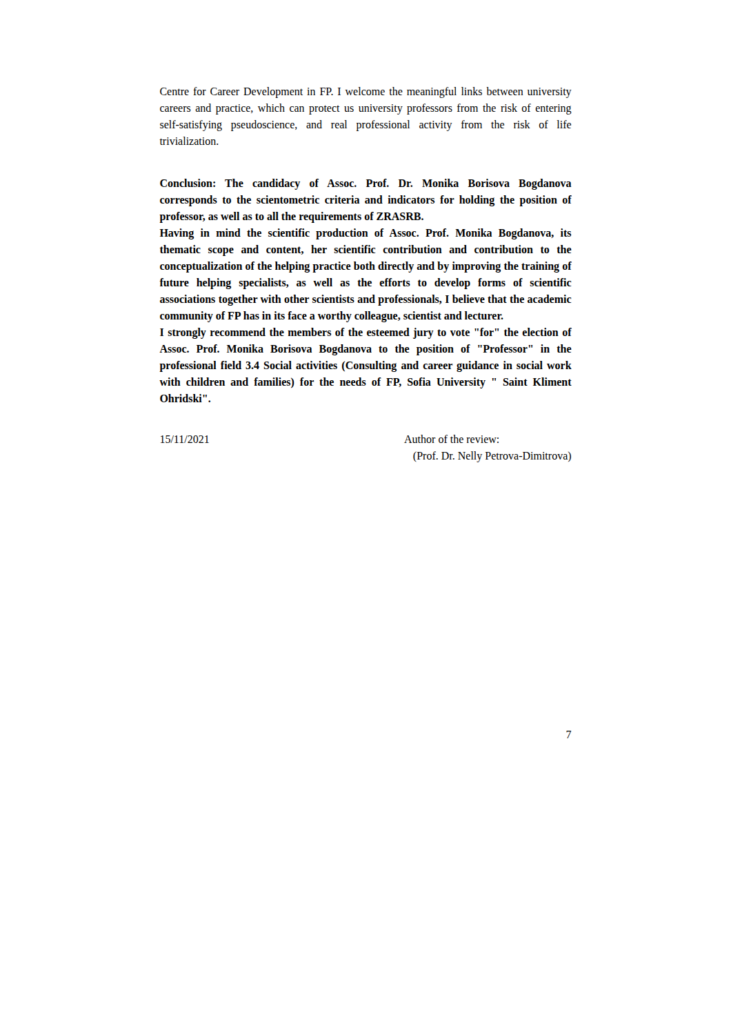Centre for Career Development in FP. I welcome the meaningful links between university careers and practice, which can protect us university professors from the risk of entering self-satisfying pseudoscience, and real professional activity from the risk of life trivialization.
Conclusion: The candidacy of Assoc. Prof. Dr. Monika Borisova Bogdanova corresponds to the scientometric criteria and indicators for holding the position of professor, as well as to all the requirements of ZRASRB.
Having in mind the scientific production of Assoc. Prof. Monika Bogdanova, its thematic scope and content, her scientific contribution and contribution to the conceptualization of the helping practice both directly and by improving the training of future helping specialists, as well as the efforts to develop forms of scientific associations together with other scientists and professionals, I believe that the academic community of FP has in its face a worthy colleague, scientist and lecturer.
I strongly recommend the members of the esteemed jury to vote "for" the election of Assoc. Prof. Monika Borisova Bogdanova to the position of "Professor" in the professional field 3.4 Social activities (Consulting and career guidance in social work with children and families) for the needs of FP, Sofia University " Saint Kliment Ohridski".
15/11/2021
Author of the review:
(Prof. Dr. Nelly Petrova-Dimitrova)
7